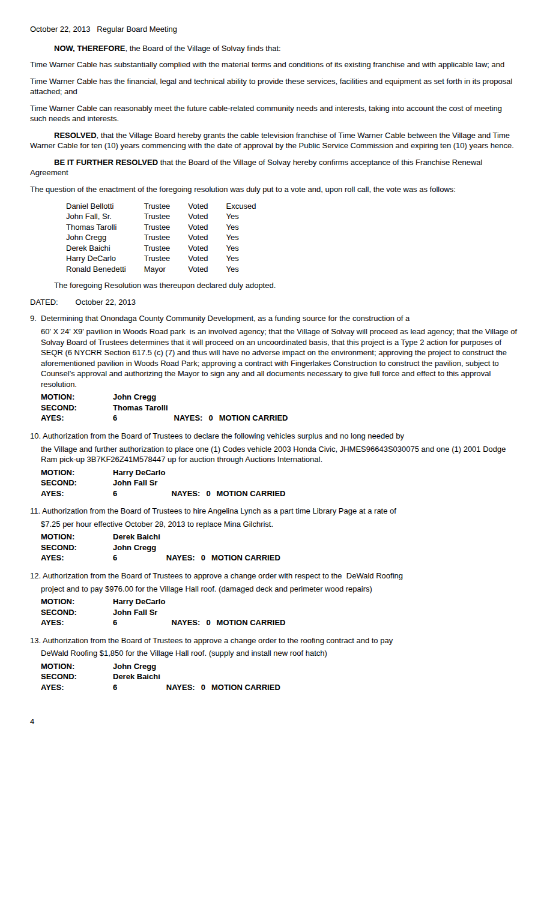October 22, 2013 Regular Board Meeting
NOW, THEREFORE, the Board of the Village of Solvay finds that:
Time Warner Cable has substantially complied with the material terms and conditions of its existing franchise and with applicable law; and
Time Warner Cable has the financial, legal and technical ability to provide these services, facilities and equipment as set forth in its proposal attached; and
Time Warner Cable can reasonably meet the future cable-related community needs and interests, taking into account the cost of meeting such needs and interests.
RESOLVED, that the Village Board hereby grants the cable television franchise of Time Warner Cable between the Village and Time Warner Cable for ten (10) years commencing with the date of approval by the Public Service Commission and expiring ten (10) years hence.
BE IT FURTHER RESOLVED that the Board of the Village of Solvay hereby confirms acceptance of this Franchise Renewal Agreement
The question of the enactment of the foregoing resolution was duly put to a vote and, upon roll call, the vote was as follows:
| Daniel Bellotti | Trustee | Voted | Excused |
| John Fall, Sr. | Trustee | Voted | Yes |
| Thomas Tarolli | Trustee | Voted | Yes |
| John Cregg | Trustee | Voted | Yes |
| Derek Baichi | Trustee | Voted | Yes |
| Harry DeCarlo | Trustee | Voted | Yes |
| Ronald Benedetti | Mayor | Voted | Yes |
The foregoing Resolution was thereupon declared duly adopted.
DATED: October 22, 2013
9. Determining that Onondaga County Community Development, as a funding source for the construction of a
60' X 24' X9' pavilion in Woods Road park is an involved agency; that the Village of Solvay will proceed as lead agency; that the Village of Solvay Board of Trustees determines that it will proceed on an uncoordinated basis, that this project is a Type 2 action for purposes of SEQR (6 NYCRR Section 617.5 (c) (7) and thus will have no adverse impact on the environment; approving the project to construct the aforementioned pavilion in Woods Road Park; approving a contract with Fingerlakes Construction to construct the pavilion, subject to Counsel's approval and authorizing the Mayor to sign any and all documents necessary to give full force and effect to this approval resolution.
| MOTION: | John Cregg | | | |
| SECOND: | Thomas Tarolli | | | |
| AYES: | 6 | NAYES: | 0 | MOTION CARRIED |
10. Authorization from the Board of Trustees to declare the following vehicles surplus and no long needed by
the Village and further authorization to place one (1) Codes vehicle 2003 Honda Civic, JHMES96643S030075 and one (1) 2001 Dodge Ram pick-up 3B7KF26Z41M578447 up for auction through Auctions International.
| MOTION: | Harry DeCarlo | | | |
| SECOND: | John Fall Sr | | | |
| AYES: | 6 | NAYES: | 0 | MOTION CARRIED |
11. Authorization from the Board of Trustees to hire Angelina Lynch as a part time Library Page at a rate of
$7.25 per hour effective October 28, 2013 to replace Mina Gilchrist.
| MOTION: | Derek Baichi | | | |
| SECOND: | John Cregg | | | |
| AYES: | 6 | NAYES: | 0 | MOTION CARRIED |
12. Authorization from the Board of Trustees to approve a change order with respect to the DeWald Roofing
project and to pay $976.00 for the Village Hall roof. (damaged deck and perimeter wood repairs)
| MOTION: | Harry DeCarlo | | | |
| SECOND: | John Fall Sr | | | |
| AYES: | 6 | NAYES: | 0 | MOTION CARRIED |
13. Authorization from the Board of Trustees to approve a change order to the roofing contract and to pay
DeWald Roofing $1,850 for the Village Hall roof. (supply and install new roof hatch)
| MOTION: | John Cregg | | | |
| SECOND: | Derek Baichi | | | |
| AYES: | 6 | NAYES: | 0 | MOTION CARRIED |
4